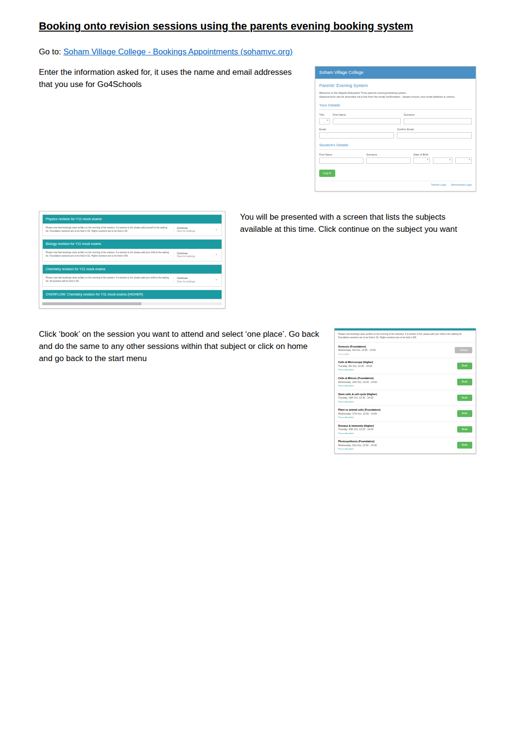Booking onto revision sessions using the parents evening booking system
Go to: Soham Village College - Bookings Appointments (sohamvc.org)
Enter the information asked for, it uses the name and email addresses that you use for Go4Schools
Soham Village College
Parents' Evening System
Welcome to the Staploe Education Trust parents evening booking system.
Appointments can be amended via a link from the email confirmation - please ensure your email address is correct.
Your Details
Title
First Name
Surname
Email
Confirm Email
Student's Details
First Name
Surname
Date of Birth
Log In
Teacher Login Administrator Login
Physics revision for Y11 mock exams
Please note that bookings close at 8am on the morning of the session. If a session is full, please add yourself to the waiting list. Foundation sessions are to be held in S3. Higher sessions are to be held in S4.
ContinueOpen for bookings
›
Biology revision for Y11 mock exams
Please note that bookings close at 8am on the morning of the session. If a session is full, please add your child to the waiting list. Foundation sessions are to be held in S1. Higher sessions are to be held in M3.
ContinueOpen for bookings
›
Chemistry revision for Y11 mock exams
Please note that bookings close at 8am on the morning of the session. If a session is full, please add your child to the waiting list. All sessions will be held in S5.
ContinueOpen for bookings
›
OVERFLOW: Chemistry revision for Y11 mock exams (HIGHER)
You will be presented with a screen that lists the subjects available at this time. Click continue on the subject you want
Click ‘book’ on the session you want to attend and select ‘one place’. Go back and do the same to any other sessions within that subject or click on home and go back to the start menu
Please note bookings close at 8am on the morning of the sessions. If a session is full, please add your child to the waiting list. Foundation sessions are to be held in S1. Higher sessions are to be held in M3.
Osmosis (Foundation)
Wednesday, 3rd Oct, 13:35 - 14:00
Unavailable
Closed
Cells & Microscope (Higher)
Tuesday, 9th Oct, 13:30 - 14:00
Places Available
Book
Cells & Mitosis (Foundation)
Wednesday, 10th Oct, 13:30 - 14:00
Places Available
Book
Stem cells & cell cycle (Higher)
Tuesday, 16th Oct, 13:30 - 14:00
Places Available
Book
Plant vs animal cells (Foundation)
Wednesday, 17th Oct, 13:30 - 14:00
Places Available
Book
Disease & immunity (Higher)
Tuesday, 30th Oct, 13:30 - 14:00
Places Available
Book
Photosynthesis (Foundation)
Wednesday, 31st Oct, 13:30 - 14:00
Places Available
Book